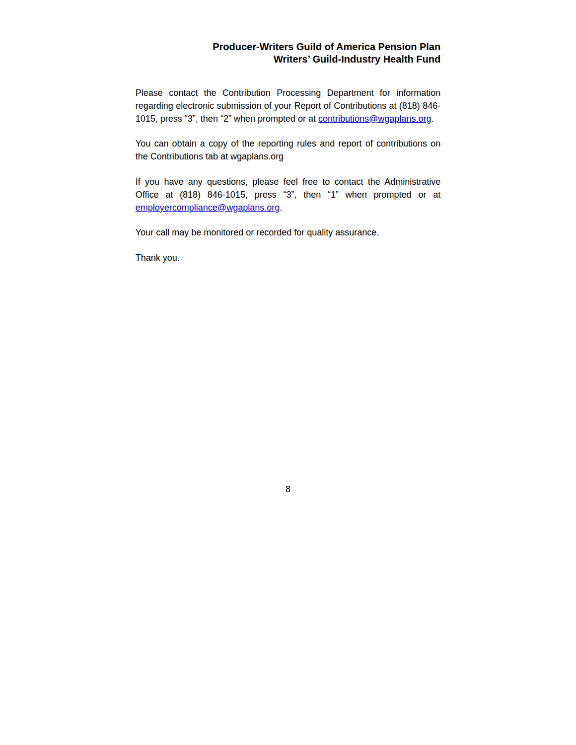Producer-Writers Guild of America Pension Plan Writers’ Guild-Industry Health Fund
Please contact the Contribution Processing Department for information regarding electronic submission of your Report of Contributions at (818) 846-1015, press “3”, then “2” when prompted or at contributions@wgaplans.org.
You can obtain a copy of the reporting rules and report of contributions on the Contributions tab at wgaplans.org
If you have any questions, please feel free to contact the Administrative Office at (818) 846-1015, press “3”, then “1” when prompted or at employercompliance@wgaplans.org.
Your call may be monitored or recorded for quality assurance.
Thank you.
8